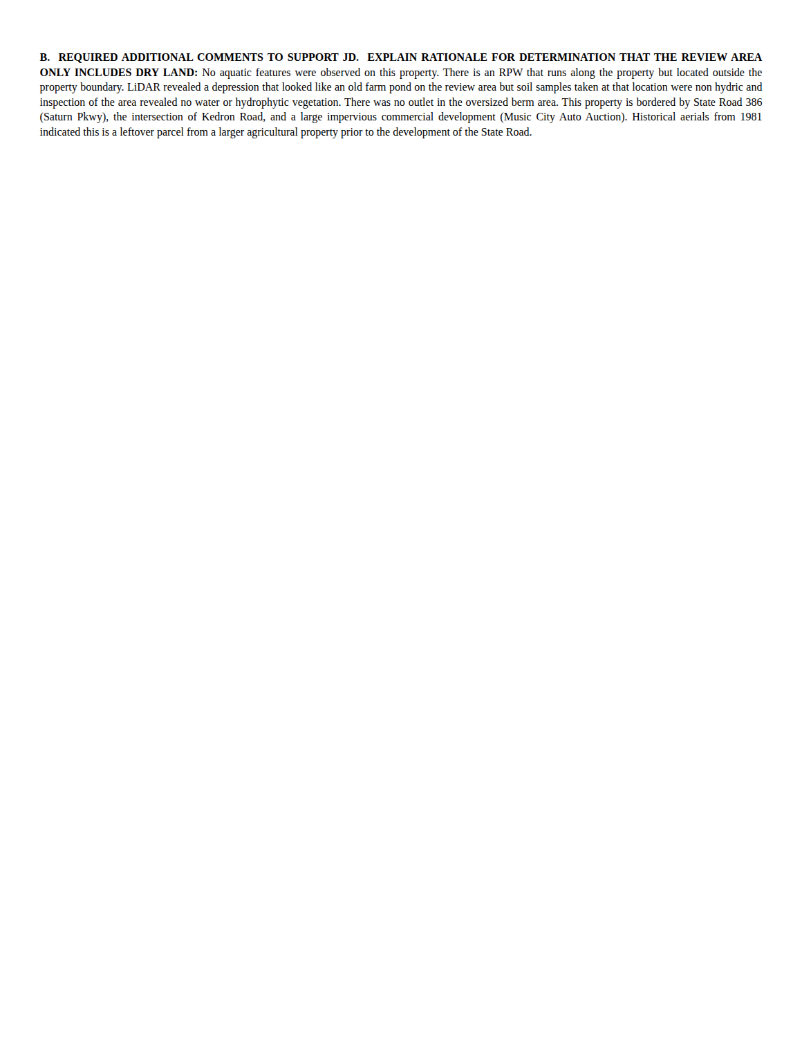B. REQUIRED ADDITIONAL COMMENTS TO SUPPORT JD. EXPLAIN RATIONALE FOR DETERMINATION THAT THE REVIEW AREA ONLY INCLUDES DRY LAND: No aquatic features were observed on this property. There is an RPW that runs along the property but located outside the property boundary. LiDAR revealed a depression that looked like an old farm pond on the review area but soil samples taken at that location were non hydric and inspection of the area revealed no water or hydrophytic vegetation. There was no outlet in the oversized berm area. This property is bordered by State Road 386 (Saturn Pkwy), the intersection of Kedron Road, and a large impervious commercial development (Music City Auto Auction). Historical aerials from 1981 indicated this is a leftover parcel from a larger agricultural property prior to the development of the State Road.